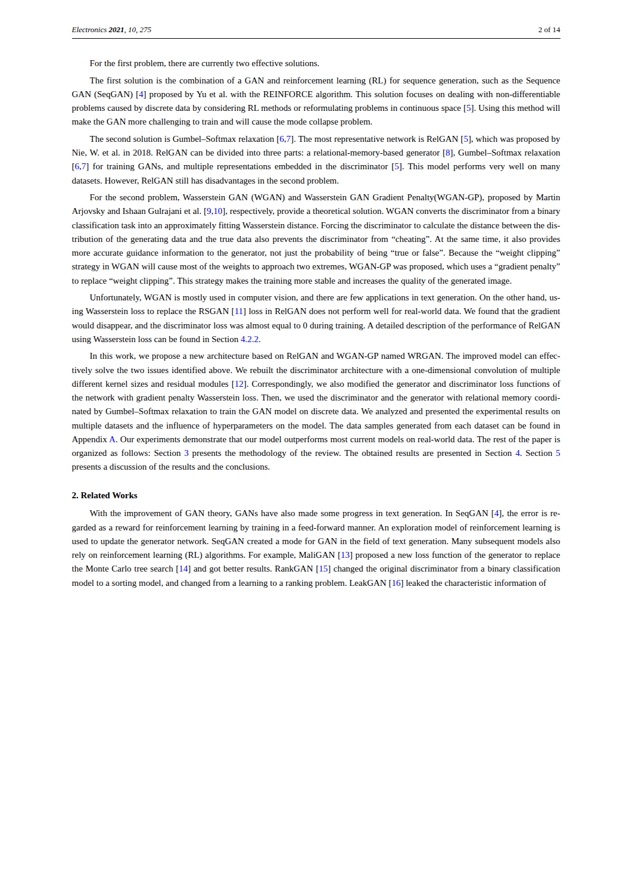Electronics 2021, 10, 275 2 of 14
For the first problem, there are currently two effective solutions.
The first solution is the combination of a GAN and reinforcement learning (RL) for sequence generation, such as the Sequence GAN (SeqGAN) [4] proposed by Yu et al. with the REINFORCE algorithm. This solution focuses on dealing with non-differentiable problems caused by discrete data by considering RL methods or reformulating problems in continuous space [5]. Using this method will make the GAN more challenging to train and will cause the mode collapse problem.
The second solution is Gumbel–Softmax relaxation [6,7]. The most representative network is RelGAN [5], which was proposed by Nie, W. et al. in 2018. RelGAN can be divided into three parts: a relational-memory-based generator [8], Gumbel–Softmax relaxation [6,7] for training GANs, and multiple representations embedded in the discriminator [5]. This model performs very well on many datasets. However, RelGAN still has disadvantages in the second problem.
For the second problem, Wasserstein GAN (WGAN) and Wasserstein GAN Gradient Penalty(WGAN-GP), proposed by Martin Arjovsky and Ishaan Gulrajani et al. [9,10], respectively, provide a theoretical solution. WGAN converts the discriminator from a binary classification task into an approximately fitting Wasserstein distance. Forcing the discriminator to calculate the distance between the distribution of the generating data and the true data also prevents the discriminator from “cheating”. At the same time, it also provides more accurate guidance information to the generator, not just the probability of being “true or false”. Because the “weight clipping” strategy in WGAN will cause most of the weights to approach two extremes, WGAN-GP was proposed, which uses a “gradient penalty” to replace “weight clipping”. This strategy makes the training more stable and increases the quality of the generated image.
Unfortunately, WGAN is mostly used in computer vision, and there are few applications in text generation. On the other hand, using Wasserstein loss to replace the RSGAN [11] loss in RelGAN does not perform well for real-world data. We found that the gradient would disappear, and the discriminator loss was almost equal to 0 during training. A detailed description of the performance of RelGAN using Wasserstein loss can be found in Section 4.2.2.
In this work, we propose a new architecture based on RelGAN and WGAN-GP named WRGAN. The improved model can effectively solve the two issues identified above. We rebuilt the discriminator architecture with a one-dimensional convolution of multiple different kernel sizes and residual modules [12]. Correspondingly, we also modified the generator and discriminator loss functions of the network with gradient penalty Wasserstein loss. Then, we used the discriminator and the generator with relational memory coordinated by Gumbel–Softmax relaxation to train the GAN model on discrete data. We analyzed and presented the experimental results on multiple datasets and the influence of hyperparameters on the model. The data samples generated from each dataset can be found in Appendix A. Our experiments demonstrate that our model outperforms most current models on real-world data. The rest of the paper is organized as follows: Section 3 presents the methodology of the review. The obtained results are presented in Section 4. Section 5 presents a discussion of the results and the conclusions.
2. Related Works
With the improvement of GAN theory, GANs have also made some progress in text generation. In SeqGAN [4], the error is regarded as a reward for reinforcement learning by training in a feed-forward manner. An exploration model of reinforcement learning is used to update the generator network. SeqGAN created a mode for GAN in the field of text generation. Many subsequent models also rely on reinforcement learning (RL) algorithms. For example, MaliGAN [13] proposed a new loss function of the generator to replace the Monte Carlo tree search [14] and got better results. RankGAN [15] changed the original discriminator from a binary classification model to a sorting model, and changed from a learning to a ranking problem. LeakGAN [16] leaked the characteristic information of